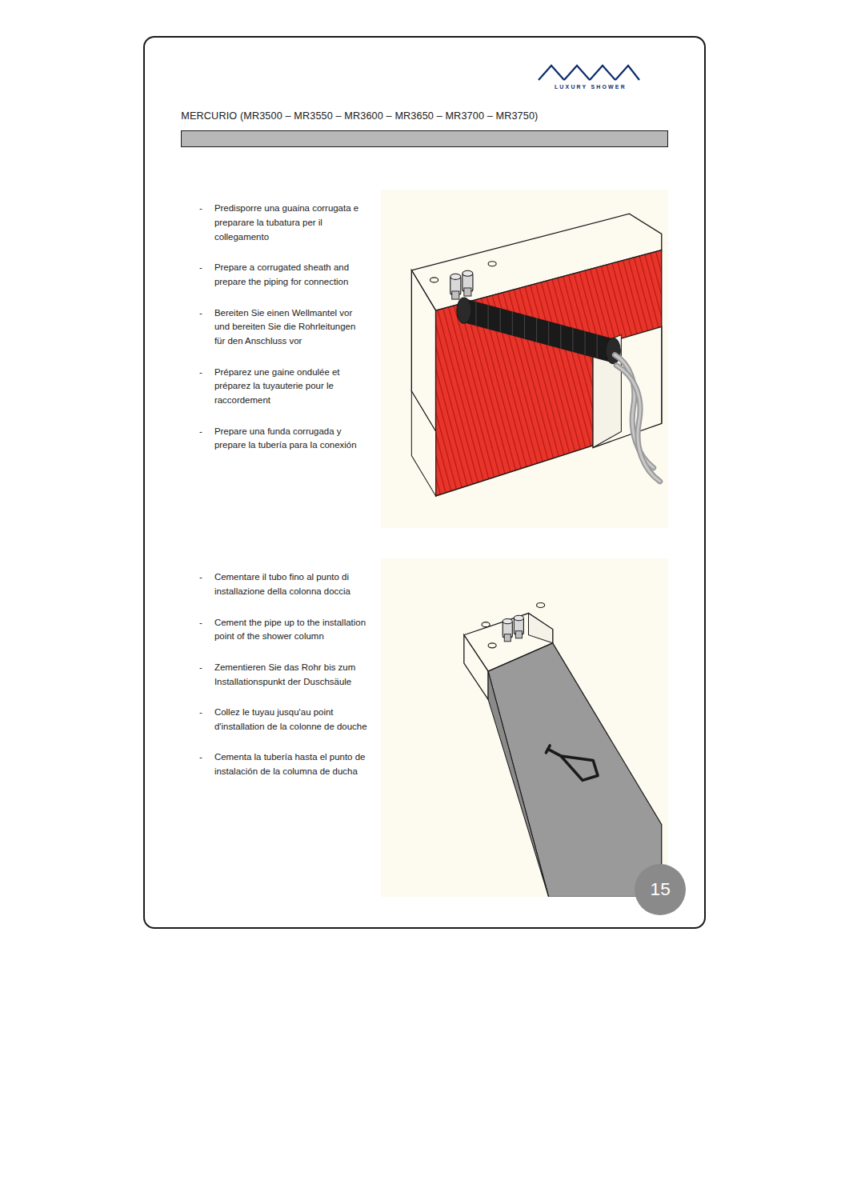LUXURY SHOWER
MERCURIO (MR3500 – MR3550 – MR3600 – MR3650 – MR3700 – MR3750)
- Predisporre una guaina corrugata e preparare la tubatura per il collegamento
- Prepare a corrugated sheath and prepare the piping for connection
- Bereiten Sie einen Wellmantel vor und bereiten Sie die Rohrleitungen für den Anschluss vor
- Préparez une gaine ondulée et préparez la tuyauterie pour le raccordement
- Prepare una funda corrugada y prepare la tubería para la conexión
- Cementare il tubo fino al punto di installazione della colonna doccia
- Cement the pipe up to the installation point of the shower column
- Zementieren Sie das Rohr bis zum Installationspunkt der Duschsäule
- Collez le tuyau jusqu'au point d'installation de la colonne de douche
- Cementa la tubería hasta el punto de instalación de la columna de ducha
15